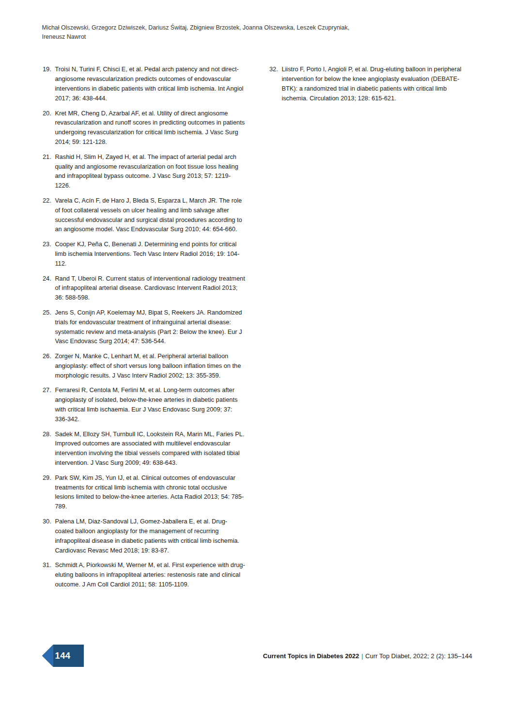Michał Olszewski, Grzegorz Dziwiszek, Dariusz Świtaj, Zbigniew Brzostek, Joanna Olszewska, Leszek Czupryniak,
Ireneusz Nawrot
Troisi N, Turini F, Chisci E, et al. Pedal arch patency and not direct-angiosome revascularization predicts outcomes of endovascular interventions in diabetic patients with critical limb ischemia. Int Angiol 2017; 36: 438-444.
Kret MR, Cheng D, Azarbal AF, et al. Utility of direct angiosome revascularization and runoff scores in predicting outcomes in patients undergoing revascularization for critical limb ischemia. J Vasc Surg 2014; 59: 121-128.
Rashid H, Slim H, Zayed H, et al. The impact of arterial pedal arch quality and angiosome revascularization on foot tissue loss healing and infrapopliteal bypass outcome. J Vasc Surg 2013; 57: 1219-1226.
Varela C, Acín F, de Haro J, Bleda S, Esparza L, March JR. The role of foot collateral vessels on ulcer healing and limb salvage after successful endovascular and surgical distal procedures according to an angiosome model. Vasc Endovascular Surg 2010; 44: 654-660.
Cooper KJ, Peña C, Benenati J. Determining end points for critical limb ischemia Interventions. Tech Vasc Interv Radiol 2016; 19: 104-112.
Rand T, Uberoi R. Current status of interventional radiology treatment of infrapopliteal arterial disease. Cardiovasc Intervent Radiol 2013; 36: 588-598.
Jens S, Conijn AP, Koelemay MJ, Bipat S, Reekers JA. Randomized trials for endovascular treatment of infrainguinal arterial disease: systematic review and meta-analysis (Part 2: Below the knee). Eur J Vasc Endovasc Surg 2014; 47: 536-544.
Zorger N, Manke C, Lenhart M, et al. Peripheral arterial balloon angioplasty: effect of short versus long balloon inflation times on the morphologic results. J Vasc Interv Radiol 2002; 13: 355-359.
Ferraresi R, Centola M, Ferlini M, et al. Long-term outcomes after angioplasty of isolated, below-the-knee arteries in diabetic patients with critical limb ischaemia. Eur J Vasc Endovasc Surg 2009; 37: 336-342.
Sadek M, Ellozy SH, Turnbull IC, Lookstein RA, Marin ML, Faries PL. Improved outcomes are associated with multilevel endovascular intervention involving the tibial vessels compared with isolated tibial intervention. J Vasc Surg 2009; 49: 638-643.
Park SW, Kim JS, Yun IJ, et al. Clinical outcomes of endovascular treatments for critical limb ischemia with chronic total occlusive lesions limited to below-the-knee arteries. Acta Radiol 2013; 54: 785-789.
Palena LM, Diaz-Sandoval LJ, Gomez-Jaballera E, et al. Drug-coated balloon angioplasty for the management of recurring infrapopliteal disease in diabetic patients with critical limb ischemia. Cardiovasc Revasc Med 2018; 19: 83-87.
Schmidt A, Piorkowski M, Werner M, et al. First experience with drug-eluting balloons in infrapopliteal arteries: restenosis rate and clinical outcome. J Am Coll Cardiol 2011; 58: 1105-1109.
Liistro F, Porto I, Angioli P, et al. Drug-eluting balloon in peripheral intervention for below the knee angioplasty evaluation (DEBATE-BTK): a randomized trial in diabetic patients with critical limb ischemia. Circulation 2013; 128: 615-621.
144
Current Topics in Diabetes 2022|Curr Top Diabet, 2022; 2 (2): 135–144